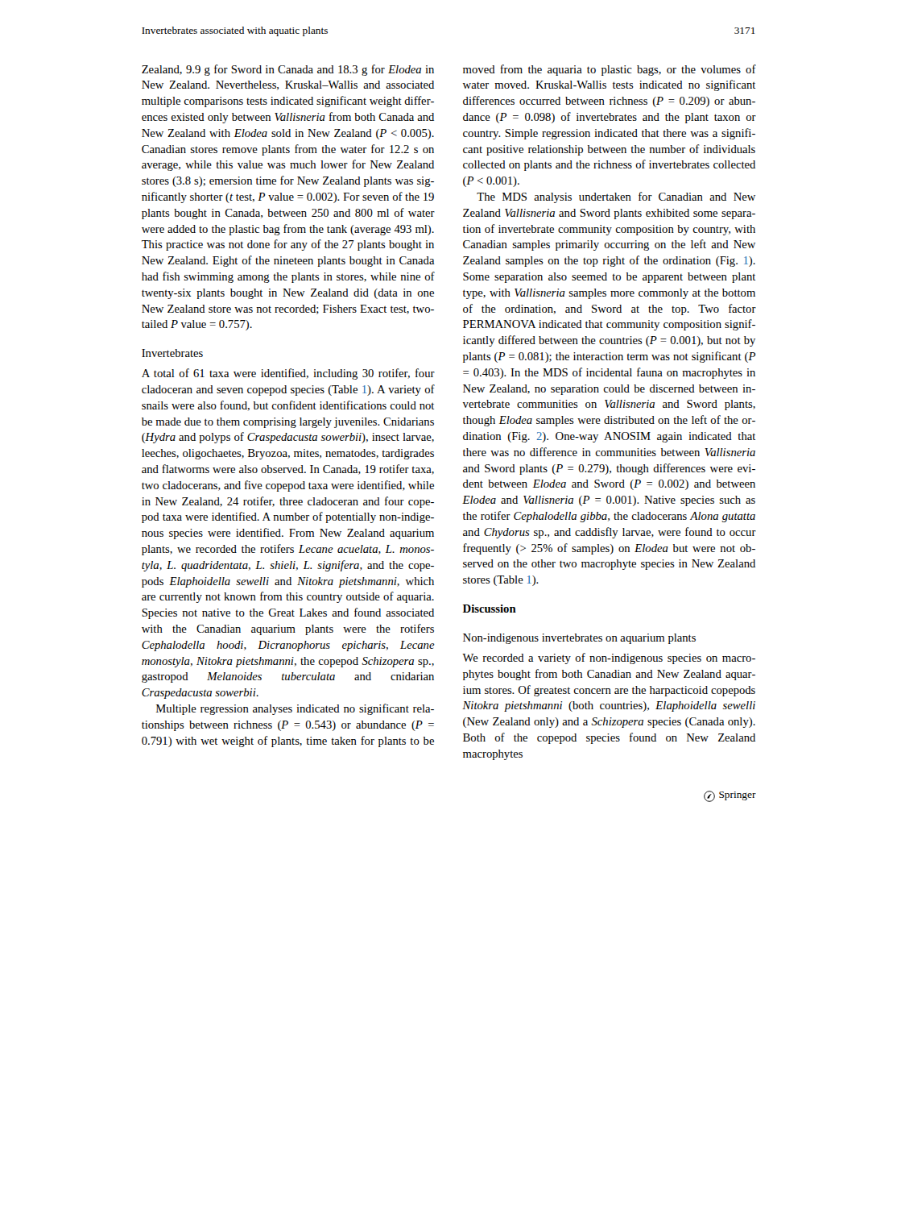Invertebrates associated with aquatic plants 3171
Zealand, 9.9 g for Sword in Canada and 18.3 g for Elodea in New Zealand. Nevertheless, Kruskal–Wallis and associated multiple comparisons tests indicated significant weight differences existed only between Vallisneria from both Canada and New Zealand with Elodea sold in New Zealand (P < 0.005). Canadian stores remove plants from the water for 12.2 s on average, while this value was much lower for New Zealand stores (3.8 s); emersion time for New Zealand plants was significantly shorter (t test, P value = 0.002). For seven of the 19 plants bought in Canada, between 250 and 800 ml of water were added to the plastic bag from the tank (average 493 ml). This practice was not done for any of the 27 plants bought in New Zealand. Eight of the nineteen plants bought in Canada had fish swimming among the plants in stores, while nine of twenty-six plants bought in New Zealand did (data in one New Zealand store was not recorded; Fishers Exact test, two-tailed P value = 0.757).
Invertebrates
A total of 61 taxa were identified, including 30 rotifer, four cladoceran and seven copepod species (Table 1). A variety of snails were also found, but confident identifications could not be made due to them comprising largely juveniles. Cnidarians (Hydra and polyps of Craspedacusta sowerbii), insect larvae, leeches, oligochaetes, Bryozoa, mites, nematodes, tardigrades and flatworms were also observed. In Canada, 19 rotifer taxa, two cladocerans, and five copepod taxa were identified, while in New Zealand, 24 rotifer, three cladoceran and four copepod taxa were identified. A number of potentially non-indigenous species were identified. From New Zealand aquarium plants, we recorded the rotifers Lecane acuelata, L. monostyla, L. quadridentata, L. shieli, L. signifera, and the copepods Elaphoidella sewelli and Nitokra pietshmanni, which are currently not known from this country outside of aquaria. Species not native to the Great Lakes and found associated with the Canadian aquarium plants were the rotifers Cephalodella hoodi, Dicranophorus epicharis, Lecane monostyla, Nitokra pietshmanni, the copepod Schizopera sp., gastropod Melanoides tuberculata and cnidarian Craspedacusta sowerbii.
Multiple regression analyses indicated no significant relationships between richness (P = 0.543) or abundance (P = 0.791) with wet weight of plants, time taken for plants to be moved from the aquaria to plastic bags, or the volumes of water moved. Kruskal-Wallis tests indicated no significant differences occurred between richness (P = 0.209) or abundance (P = 0.098) of invertebrates and the plant taxon or country. Simple regression indicated that there was a significant positive relationship between the number of individuals collected on plants and the richness of invertebrates collected (P < 0.001).
The MDS analysis undertaken for Canadian and New Zealand Vallisneria and Sword plants exhibited some separation of invertebrate community composition by country, with Canadian samples primarily occurring on the left and New Zealand samples on the top right of the ordination (Fig. 1). Some separation also seemed to be apparent between plant type, with Vallisneria samples more commonly at the bottom of the ordination, and Sword at the top. Two factor PERMANOVA indicated that community composition significantly differed between the countries (P = 0.001), but not by plants (P = 0.081); the interaction term was not significant (P = 0.403). In the MDS of incidental fauna on macrophytes in New Zealand, no separation could be discerned between invertebrate communities on Vallisneria and Sword plants, though Elodea samples were distributed on the left of the ordination (Fig. 2). One-way ANOSIM again indicated that there was no difference in communities between Vallisneria and Sword plants (P = 0.279), though differences were evident between Elodea and Sword (P = 0.002) and between Elodea and Vallisneria (P = 0.001). Native species such as the rotifer Cephalodella gibba, the cladocerans Alona gutatta and Chydorus sp., and caddisfly larvae, were found to occur frequently (> 25% of samples) on Elodea but were not observed on the other two macrophyte species in New Zealand stores (Table 1).
Discussion
Non-indigenous invertebrates on aquarium plants
We recorded a variety of non-indigenous species on macrophytes bought from both Canadian and New Zealand aquarium stores. Of greatest concern are the harpacticoid copepods Nitokra pietshmanni (both countries), Elaphoidella sewelli (New Zealand only) and a Schizopera species (Canada only). Both of the copepod species found on New Zealand macrophytes
Springer